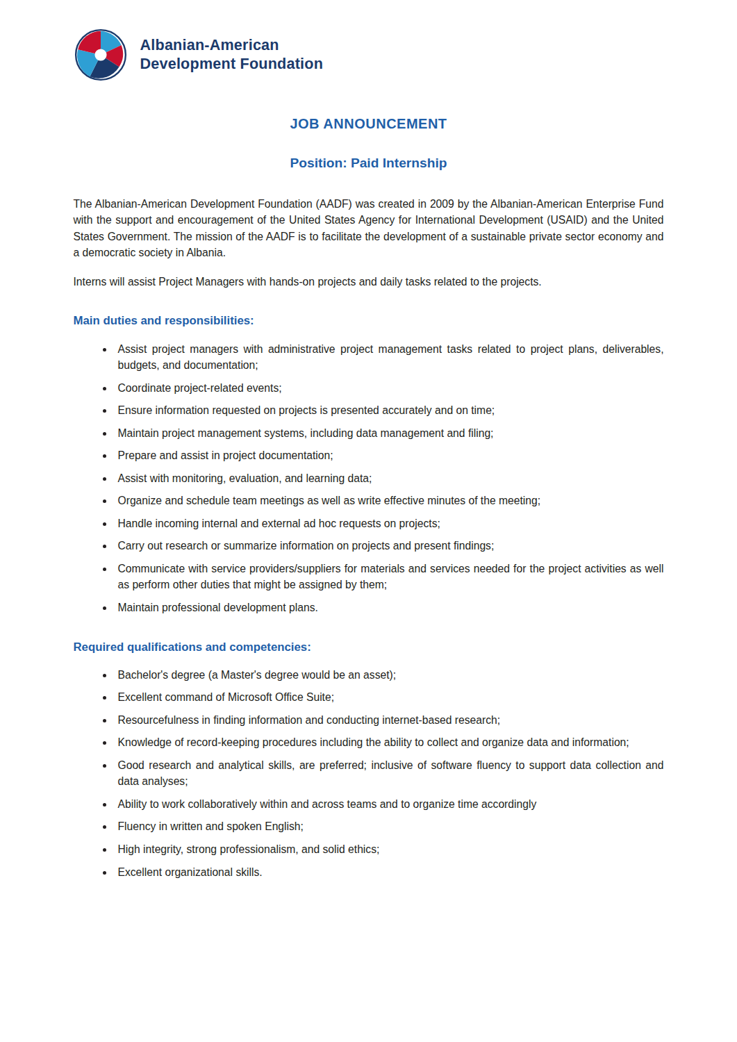Albanian-American
Development Foundation
JOB ANNOUNCEMENT
Position: Paid Internship
The Albanian-American Development Foundation (AADF) was created in 2009 by the Albanian-American Enterprise Fund with the support and encouragement of the United States Agency for International Development (USAID) and the United States Government. The mission of the AADF is to facilitate the development of a sustainable private sector economy and a democratic society in Albania.
Interns will assist Project Managers with hands-on projects and daily tasks related to the projects.
Main duties and responsibilities:
Assist project managers with administrative project management tasks related to project plans, deliverables, budgets, and documentation;
Coordinate project-related events;
Ensure information requested on projects is presented accurately and on time;
Maintain project management systems, including data management and filing;
Prepare and assist in project documentation;
Assist with monitoring, evaluation, and learning data;
Organize and schedule team meetings as well as write effective minutes of the meeting;
Handle incoming internal and external ad hoc requests on projects;
Carry out research or summarize information on projects and present findings;
Communicate with service providers/suppliers for materials and services needed for the project activities as well as perform other duties that might be assigned by them;
Maintain professional development plans.
Required qualifications and competencies:
Bachelor's degree (a Master's degree would be an asset);
Excellent command of Microsoft Office Suite;
Resourcefulness in finding information and conducting internet-based research;
Knowledge of record-keeping procedures including the ability to collect and organize data and information;
Good research and analytical skills, are preferred; inclusive of software fluency to support data collection and data analyses;
Ability to work collaboratively within and across teams and to organize time accordingly
Fluency in written and spoken English;
High integrity, strong professionalism, and solid ethics;
Excellent organizational skills.